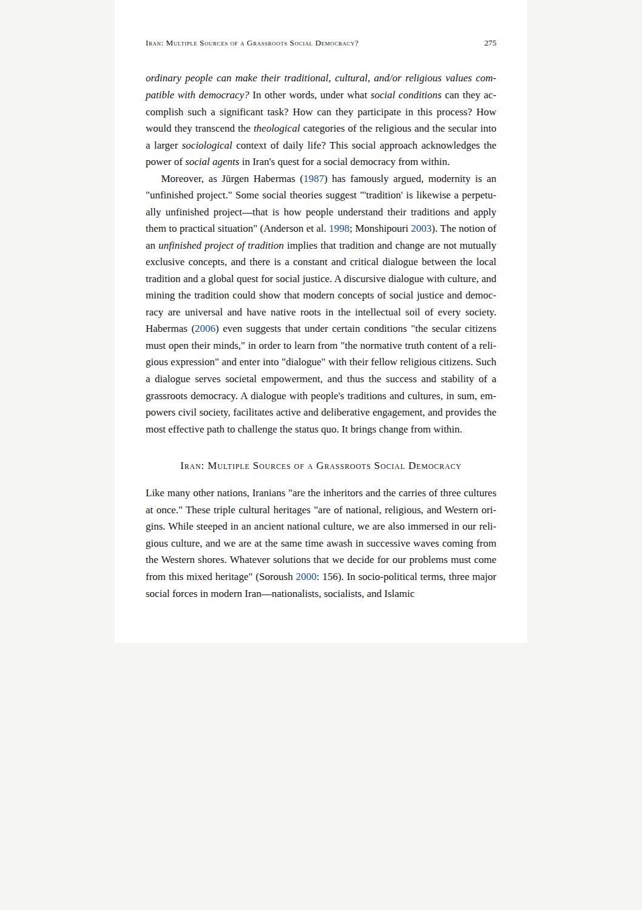Iran: Multiple Sources of a Grassroots Social Democracy? 275
ordinary people can make their traditional, cultural, and/or religious values compatible with democracy? In other words, under what social conditions can they accomplish such a significant task? How can they participate in this process? How would they transcend the theological categories of the religious and the secular into a larger sociological context of daily life? This social approach acknowledges the power of social agents in Iran's quest for a social democracy from within.
Moreover, as Jürgen Habermas (1987) has famously argued, modernity is an "unfinished project." Some social theories suggest "'tradition' is likewise a perpetually unfinished project—that is how people understand their traditions and apply them to practical situation" (Anderson et al. 1998; Monshipouri 2003). The notion of an unfinished project of tradition implies that tradition and change are not mutually exclusive concepts, and there is a constant and critical dialogue between the local tradition and a global quest for social justice. A discursive dialogue with culture, and mining the tradition could show that modern concepts of social justice and democracy are universal and have native roots in the intellectual soil of every society. Habermas (2006) even suggests that under certain conditions "the secular citizens must open their minds," in order to learn from "the normative truth content of a religious expression" and enter into "dialogue" with their fellow religious citizens. Such a dialogue serves societal empowerment, and thus the success and stability of a grassroots democracy. A dialogue with people's traditions and cultures, in sum, empowers civil society, facilitates active and deliberative engagement, and provides the most effective path to challenge the status quo. It brings change from within.
Iran: Multiple Sources of a Grassroots Social Democracy
Like many other nations, Iranians "are the inheritors and the carries of three cultures at once." These triple cultural heritages "are of national, religious, and Western origins. While steeped in an ancient national culture, we are also immersed in our religious culture, and we are at the same time awash in successive waves coming from the Western shores. Whatever solutions that we decide for our problems must come from this mixed heritage" (Soroush 2000: 156). In socio-political terms, three major social forces in modern Iran—nationalists, socialists, and Islamic